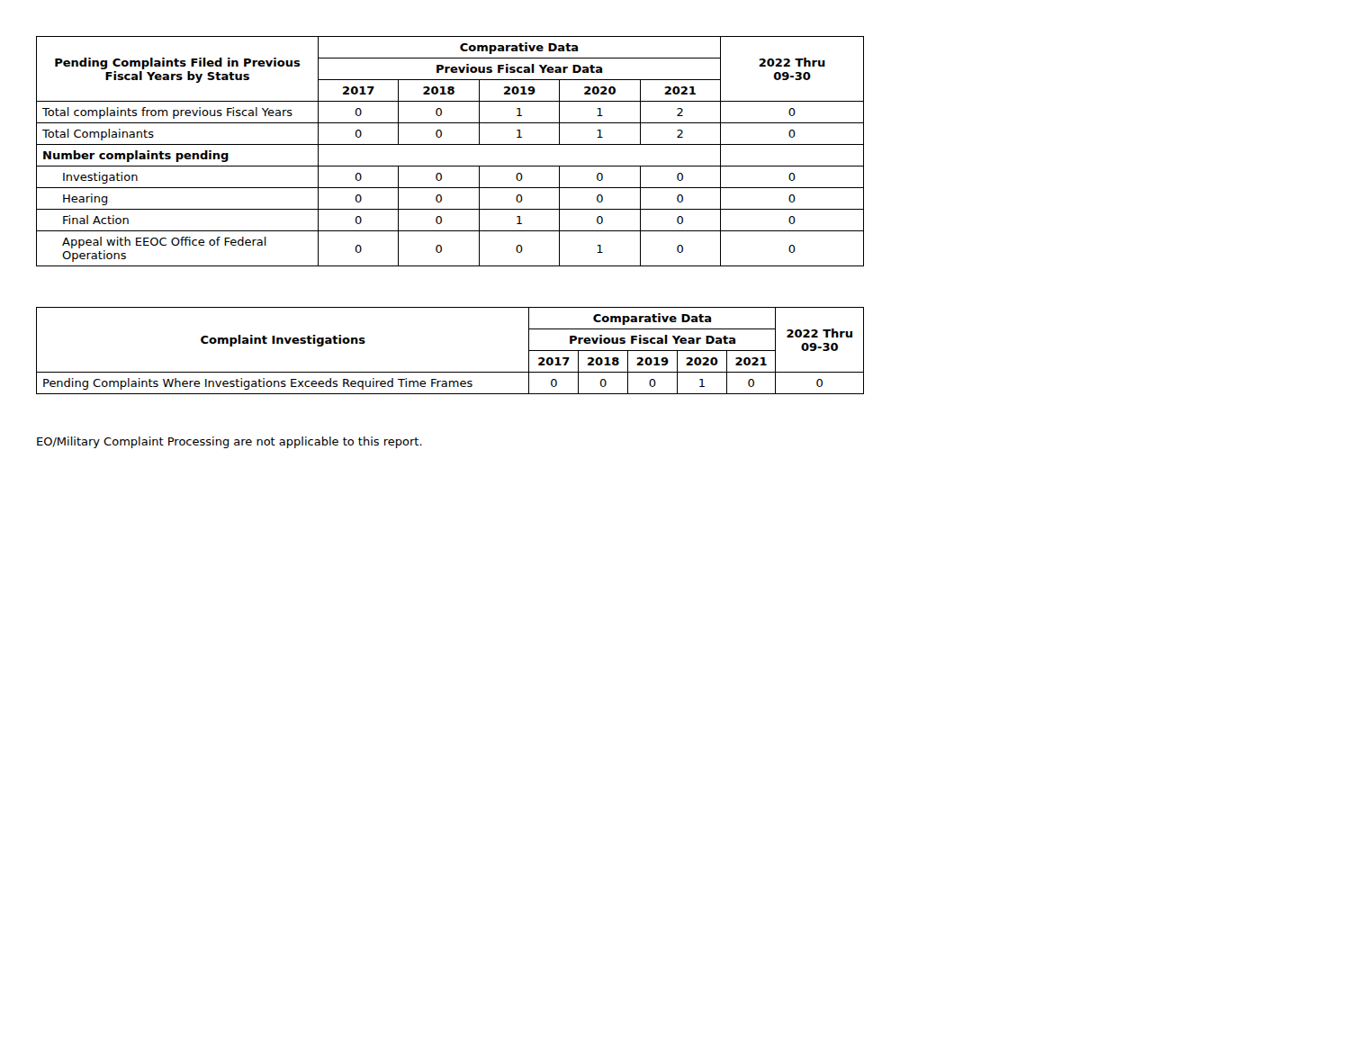| Pending Complaints Filed in Previous Fiscal Years by Status | Comparative Data | 2022 Thru 09-30 |
| --- | --- | --- |
| Previous Fiscal Year Data |
| 2017 | 2018 | 2019 | 2020 | 2021 |
| Total complaints from previous Fiscal Years | 0 | 0 | 1 | 1 | 2 | 0 |
| Total Complainants | 0 | 0 | 1 | 1 | 2 | 0 |
| Number complaints pending | | | | | | |
| Investigation | 0 | 0 | 0 | 0 | 0 | 0 |
| Hearing | 0 | 0 | 0 | 0 | 0 | 0 |
| Final Action | 0 | 0 | 1 | 0 | 0 | 0 |
| Appeal with EEOC Office of Federal Operations | 0 | 0 | 0 | 1 | 0 | 0 |
| Complaint Investigations | Comparative Data | 2022 Thru 09-30 |
| --- | --- | --- |
| Previous Fiscal Year Data |
| 2017 | 2018 | 2019 | 2020 | 2021 |
| Pending Complaints Where Investigations Exceeds Required Time Frames | 0 | 0 | 0 | 1 | 0 | 0 |
EO/Military Complaint Processing are not applicable to this report.